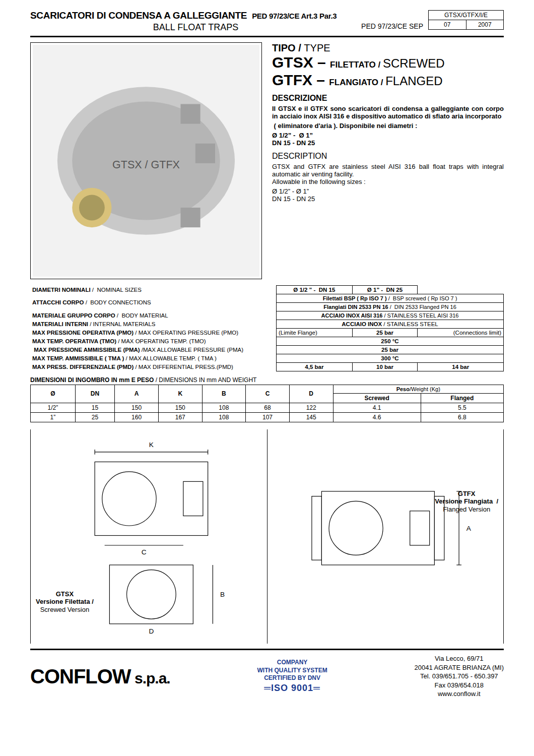SCARICATORI DI CONDENSA A GALLEGGIANTE PED 97/23/CE Art.3 Par.3
BALL FLOAT TRAPSPED 97/23/CE SEP
GTSX/GTFX/I/E
07
2007
TIPO / TYPE
GTSX – FILETTATO / SCREWED
GTFX – FLANGIATO / FLANGED
DESCRIZIONE
Il GTSX e il GTFX sono scaricatori di condensa a galleggiante con corpo in acciaio inox AISI 316 e dispositivo automatico di sfiato aria incorporato
( eliminatore d'aria ). Disponibile nei diametri :
Ø 1/2” - Ø 1”
DN 15 - DN 25
DESCRIPTION
GTSX and GTFX are stainless steel AISI 316 ball float traps with integral automatic air venting facility.
Allowable in the following sizes :
Ø 1/2” - Ø 1”
DN 15 - DN 25
| DIAMETRI NOMINALI / NOMINAL SIZES | Ø 1/2 ” - DN 15 | Ø 1” - DN 25 | |
| ATTACCHI CORPO / BODY CONNECTIONS | Filettati BSP ( Rp ISO 7 ) / BSP screwed ( Rp ISO 7 ) |
| Flangiati DIN 2533 PN 16 / DIN 2533 Flanged PN 16 |
| MATERIALE GRUPPO CORPO / BODY MATERIAL | ACCIAIO INOX AISI 316 / STAINLESS STEEL AISI 316 |
| MATERIALI INTERNI / INTERNAL MATERIALS | ACCIAIO INOX / STAINLESS STEEL |
| MAX PRESSIONE OPERATIVA (PMO) / MAX OPERATING PRESSURE (PMO) | (Limite Flange) | 25 bar | (Connections limit) |
| MAX TEMP. OPERATIVA (TMO) / MAX OPERATING TEMP. (TMO) | 250 °C |
| MAX PRESSIONE AMMISSIBILE (PMA) /MAX ALLOWABLE PRESSURE (PMA) | 25 bar |
| MAX TEMP. AMMISSIBILE ( TMA ) / MAX ALLOWABLE TEMP. ( TMA ) | 300 °C |
| MAX PRESS. DIFFERENZIALE (PMD) / MAX DIFFERENTIAL PRESS.(PMD) | 4,5 bar | 10 bar | 14 bar |
DIMENSIONI DI INGOMBRO IN mm E PESO / DIMENSIONS IN mm AND WEIGHT
| Ø | DN | A | K | B | C | D | Peso /Weight (Kg) |
| --- | --- | --- | --- | --- | --- | --- | --- |
| Screwed | Flanged |
| 1/2” | 15 | 150 | 150 | 108 | 68 | 122 | 4.1 | 5.5 |
| 1” | 25 | 160 | 167 | 108 | 107 | 145 | 4.6 | 6.8 |
GTSX
Versione Filettata /
Screwed Version
GTFX
Versione Flangiata /
Flanged Version
CONFLOW s.p.a.
COMPANY
WITH QUALITY SYSTEM
CERTIFIED BY DNV
═ISO 9001═
Via Lecco, 69/71
20041 AGRATE BRIANZA (MI)
Tel. 039/651.705 - 650.397
Fax 039/654.018
www.conflow.it